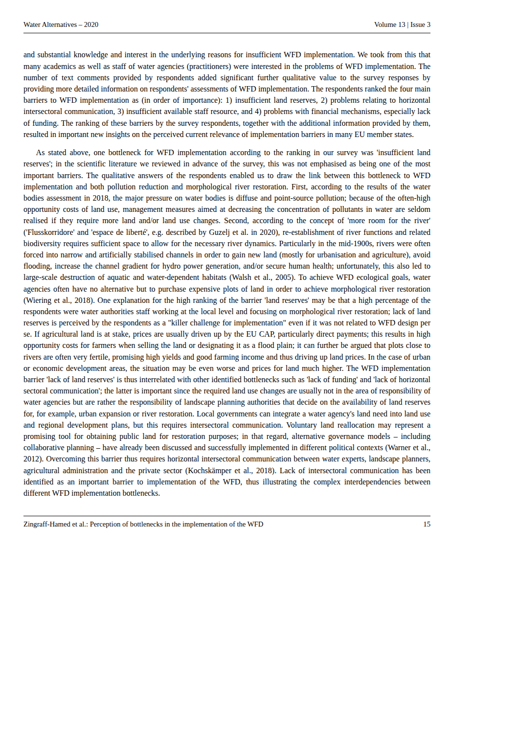Water Alternatives – 2020 Volume 13 | Issue 3
and substantial knowledge and interest in the underlying reasons for insufficient WFD implementation. We took from this that many academics as well as staff of water agencies (practitioners) were interested in the problems of WFD implementation. The number of text comments provided by respondents added significant further qualitative value to the survey responses by providing more detailed information on respondents' assessments of WFD implementation. The respondents ranked the four main barriers to WFD implementation as (in order of importance): 1) insufficient land reserves, 2) problems relating to horizontal intersectoral communication, 3) insufficient available staff resource, and 4) problems with financial mechanisms, especially lack of funding. The ranking of these barriers by the survey respondents, together with the additional information provided by them, resulted in important new insights on the perceived current relevance of implementation barriers in many EU member states.
As stated above, one bottleneck for WFD implementation according to the ranking in our survey was 'insufficient land reserves'; in the scientific literature we reviewed in advance of the survey, this was not emphasised as being one of the most important barriers. The qualitative answers of the respondents enabled us to draw the link between this bottleneck to WFD implementation and both pollution reduction and morphological river restoration. First, according to the results of the water bodies assessment in 2018, the major pressure on water bodies is diffuse and point-source pollution; because of the often-high opportunity costs of land use, management measures aimed at decreasing the concentration of pollutants in water are seldom realised if they require more land and/or land use changes. Second, according to the concept of 'more room for the river' ('Flusskorridore' and 'espace de liberté', e.g. described by Guzelj et al. in 2020), re-establishment of river functions and related biodiversity requires sufficient space to allow for the necessary river dynamics. Particularly in the mid-1900s, rivers were often forced into narrow and artificially stabilised channels in order to gain new land (mostly for urbanisation and agriculture), avoid flooding, increase the channel gradient for hydro power generation, and/or secure human health; unfortunately, this also led to large-scale destruction of aquatic and water-dependent habitats (Walsh et al., 2005). To achieve WFD ecological goals, water agencies often have no alternative but to purchase expensive plots of land in order to achieve morphological river restoration (Wiering et al., 2018). One explanation for the high ranking of the barrier 'land reserves' may be that a high percentage of the respondents were water authorities staff working at the local level and focusing on morphological river restoration; lack of land reserves is perceived by the respondents as a "killer challenge for implementation" even if it was not related to WFD design per se. If agricultural land is at stake, prices are usually driven up by the EU CAP, particularly direct payments; this results in high opportunity costs for farmers when selling the land or designating it as a flood plain; it can further be argued that plots close to rivers are often very fertile, promising high yields and good farming income and thus driving up land prices. In the case of urban or economic development areas, the situation may be even worse and prices for land much higher. The WFD implementation barrier 'lack of land reserves' is thus interrelated with other identified bottlenecks such as 'lack of funding' and 'lack of horizontal sectoral communication'; the latter is important since the required land use changes are usually not in the area of responsibility of water agencies but are rather the responsibility of landscape planning authorities that decide on the availability of land reserves for, for example, urban expansion or river restoration. Local governments can integrate a water agency's land need into land use and regional development plans, but this requires intersectoral communication. Voluntary land reallocation may represent a promising tool for obtaining public land for restoration purposes; in that regard, alternative governance models – including collaborative planning – have already been discussed and successfully implemented in different political contexts (Warner et al., 2012). Overcoming this barrier thus requires horizontal intersectoral communication between water experts, landscape planners, agricultural administration and the private sector (Kochskämper et al., 2018). Lack of intersectoral communication has been identified as an important barrier to implementation of the WFD, thus illustrating the complex interdependencies between different WFD implementation bottlenecks.
Zingraff-Hamed et al.: Perception of bottlenecks in the implementation of the WFD 15